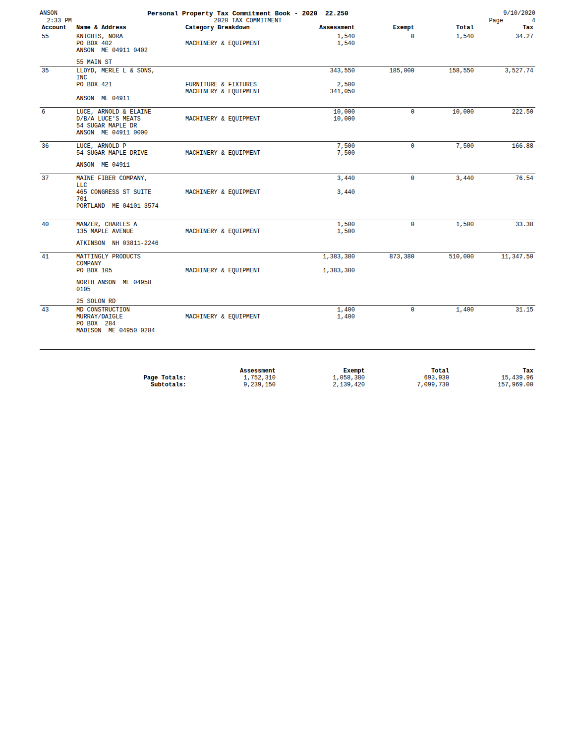| ANSON | Personal Property Tax Commitment Book - 2020 22.250 | 9/10/2020 |
| 2:33 PM | 2020 TAX COMMITMENT | Page 4 |
| Account | Name & Address | Category Breakdown | Assessment | Exempt | Total | Tax |
| 55 | KNIGHTS, NORA | | 1,540 | 0 | 1,540 | 34.27 |
| | PO BOX 402 | MACHINERY & EQUIPMENT | 1,540 | | | |
| | ANSON ME 04911 0402 | | | | | |
| | 55 MAIN ST | | | | | |
| 35 | LLOYD, MERLE L & SONS, INC | | 343,550 | 185,000 | 158,550 | 3,527.74 |
| | PO BOX 421 | FURNITURE & FIXTURES | 2,500 | | | |
| | | MACHINERY & EQUIPMENT | 341,050 | | | |
| | ANSON ME 04911 | | | | | |
| 6 | LUCE, ARNOLD & ELAINE | | 10,000 | 0 | 10,000 | 222.50 |
| | D/B/A LUCE'S MEATS | MACHINERY & EQUIPMENT | 10,000 | | | |
| | 54 SUGAR MAPLE DR | | | | | |
| | ANSON ME 04911 0000 | | | | | |
| 36 | LUCE, ARNOLD P | | 7,500 | 0 | 7,500 | 166.88 |
| | 54 SUGAR MAPLE DRIVE | MACHINERY & EQUIPMENT | 7,500 | | | |
| | ANSON ME 04911 | | | | | |
| 37 | MAINE FIBER COMPANY, LLC | | 3,440 | 0 | 3,440 | 76.54 |
| | 465 CONGRESS ST SUITE 701 | MACHINERY & EQUIPMENT | 3,440 | | | |
| | PORTLAND ME 04101 3574 | | | | | |
| 40 | MANZER, CHARLES A | | 1,500 | 0 | 1,500 | 33.38 |
| | 135 MAPLE AVENUE | MACHINERY & EQUIPMENT | 1,500 | | | |
| | ATKINSON NH 03811-2246 | | | | | |
| 41 | MATTINGLY PRODUCTS COMPANY | | 1,383,380 | 873,380 | 510,000 | 11,347.50 |
| | PO BOX 105 | MACHINERY & EQUIPMENT | 1,383,380 | | | |
| | NORTH ANSON ME 04958 0105 | | | | | |
| | 25 SOLON RD | | | | | |
| 43 | MD CONSTRUCTION | | 1,400 | 0 | 1,400 | 31.15 |
| | MURRAY/DAIGLE | MACHINERY & EQUIPMENT | 1,400 | | | |
| | PO BOX 284 | | | | | |
| | MADISON ME 04950 0284 | | | | | |
| | Assessment | Exempt | Total | Tax |
| Page Totals: | 1,752,310 | 1,058,380 | 693,930 | 15,439.96 |
| Subtotals: | 9,239,150 | 2,139,420 | 7,099,730 | 157,969.00 |